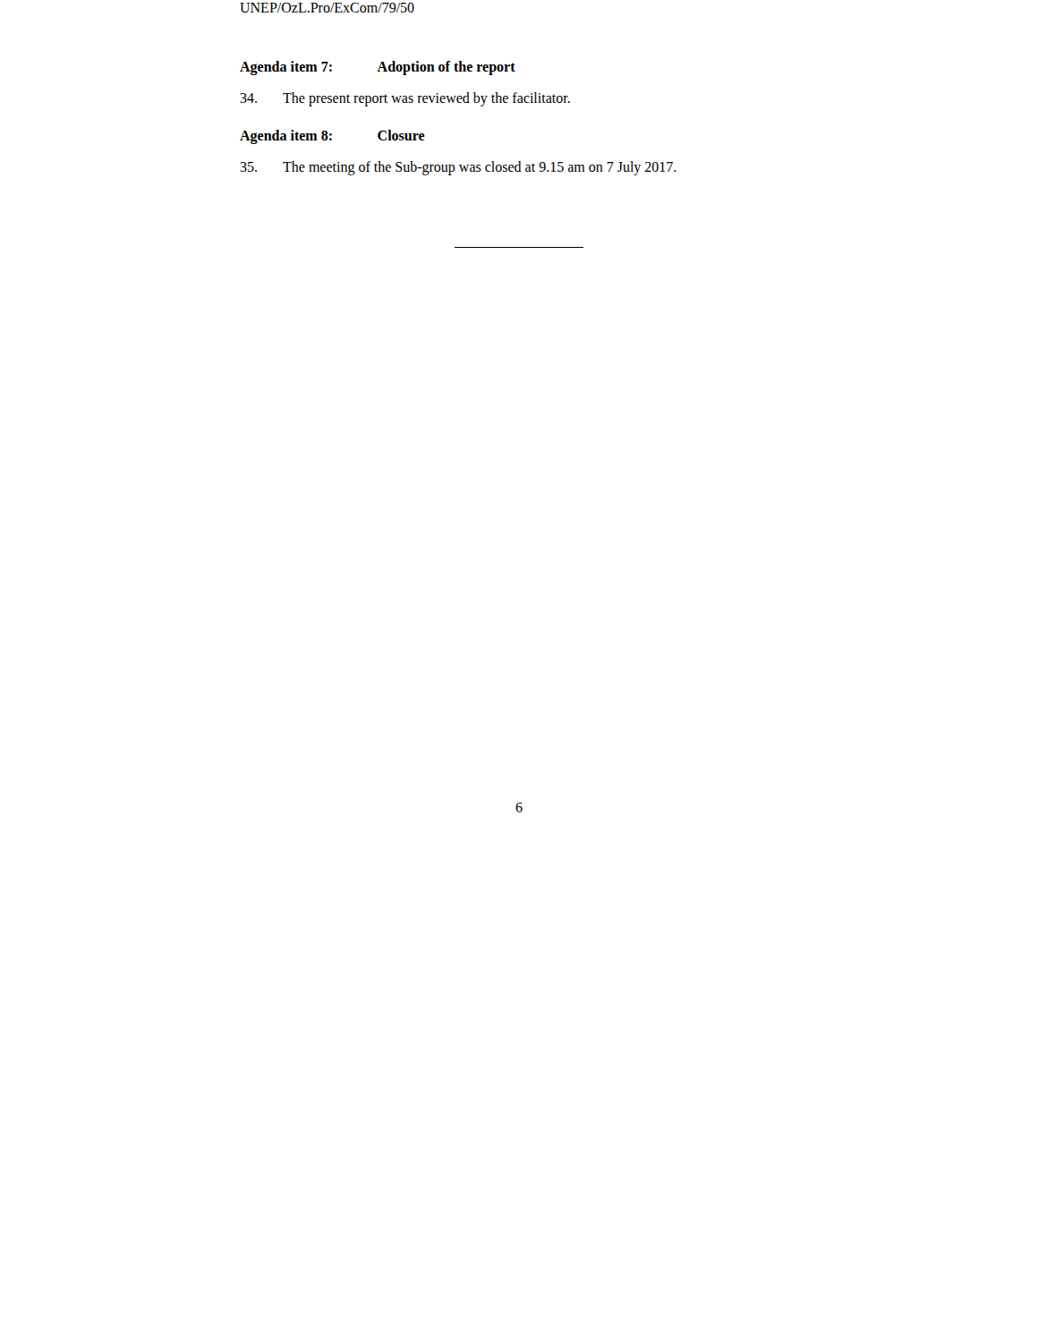UNEP/OzL.Pro/ExCom/79/50
Agenda item 7: Adoption of the report
34. The present report was reviewed by the facilitator.
Agenda item 8: Closure
35. The meeting of the Sub-group was closed at 9.15 am on 7 July 2017.
6